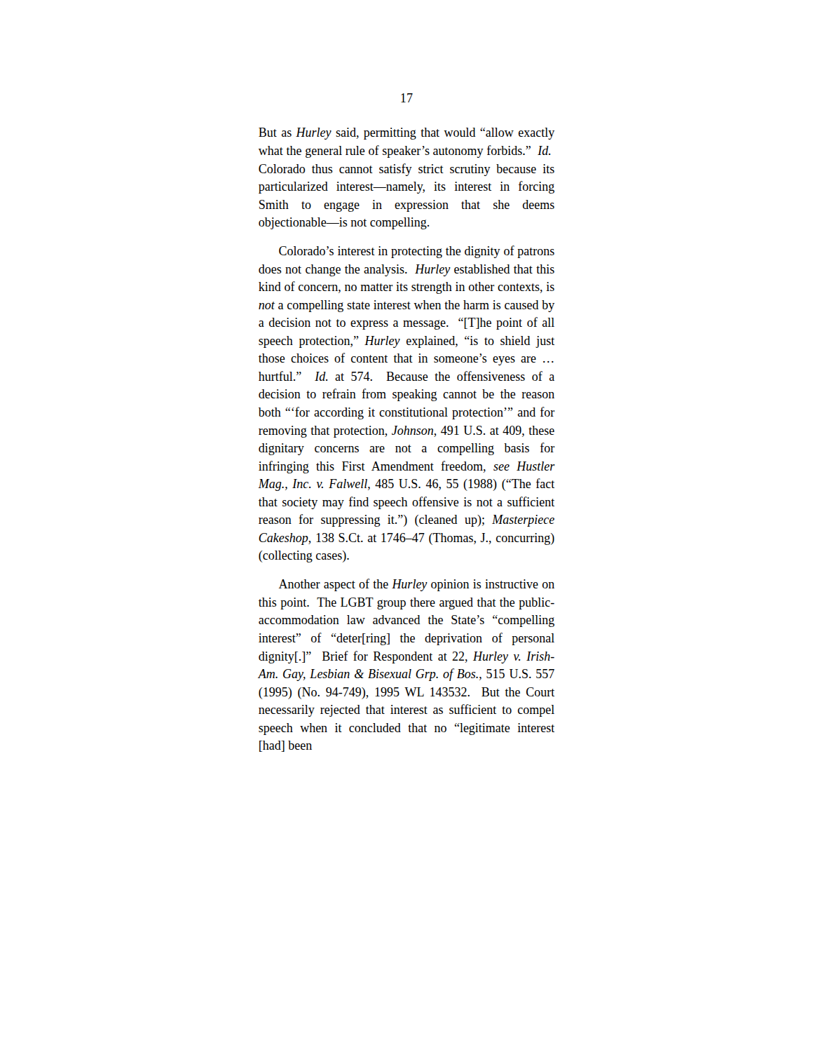17
But as Hurley said, permitting that would “allow exactly what the general rule of speaker’s autonomy forbids.” Id. Colorado thus cannot satisfy strict scrutiny because its particularized interest—namely, its interest in forcing Smith to engage in expression that she deems objectionable—is not compelling.
Colorado’s interest in protecting the dignity of patrons does not change the analysis. Hurley established that this kind of concern, no matter its strength in other contexts, is not a compelling state interest when the harm is caused by a decision not to express a message. “[T]he point of all speech protection,” Hurley explained, “is to shield just those choices of content that in someone’s eyes are … hurtful.” Id. at 574. Because the offensiveness of a decision to refrain from speaking cannot be the reason both “‘for according it constitutional protection’” and for removing that protection, Johnson, 491 U.S. at 409, these dignitary concerns are not a compelling basis for infringing this First Amendment freedom, see Hustler Mag., Inc. v. Falwell, 485 U.S. 46, 55 (1988) (“The fact that society may find speech offensive is not a sufficient reason for suppressing it.”) (cleaned up); Masterpiece Cakeshop, 138 S.Ct. at 1746–47 (Thomas, J., concurring) (collecting cases).
Another aspect of the Hurley opinion is instructive on this point. The LGBT group there argued that the public-accommodation law advanced the State’s “compelling interest” of “deter[ring] the deprivation of personal dignity[.]” Brief for Respondent at 22, Hurley v. Irish-Am. Gay, Lesbian & Bisexual Grp. of Bos., 515 U.S. 557 (1995) (No. 94-749), 1995 WL 143532. But the Court necessarily rejected that interest as sufficient to compel speech when it concluded that no “legitimate interest [had] been